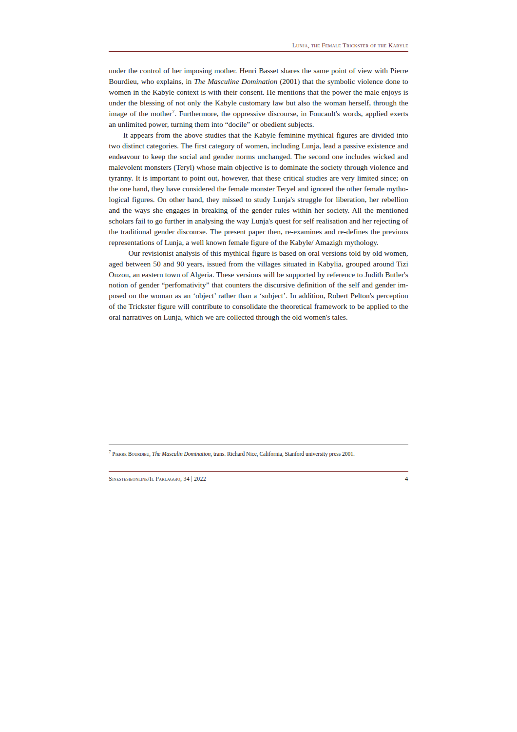Lunja, the Female Trickster of the Kabyle
under the control of her imposing mother. Henri Basset shares the same point of view with Pierre Bourdieu, who explains, in The Masculine Domination (2001) that the symbolic violence done to women in the Kabyle context is with their consent. He mentions that the power the male enjoys is under the blessing of not only the Kabyle customary law but also the woman herself, through the image of the mother7. Furthermore, the oppressive discourse, in Foucault's words, applied exerts an unlimited power, turning them into “docile” or obedient subjects.
It appears from the above studies that the Kabyle feminine mythical figures are divided into two distinct categories. The first category of women, including Lunja, lead a passive existence and endeavour to keep the social and gender norms unchanged. The second one includes wicked and malevolent monsters (Teryl) whose main objective is to dominate the society through violence and tyranny. It is important to point out, however, that these critical studies are very limited since; on the one hand, they have considered the female monster Teryel and ignored the other female mythological figures. On other hand, they missed to study Lunja's struggle for liberation, her rebellion and the ways she engages in breaking of the gender rules within her society. All the mentioned scholars fail to go further in analysing the way Lunja's quest for self realisation and her rejecting of the traditional gender discourse. The present paper then, re-examines and re-defines the previous representations of Lunja, a well known female figure of the Kabyle/ Amazigh mythology.
Our revisionist analysis of this mythical figure is based on oral versions told by old women, aged between 50 and 90 years, issued from the villages situated in Kabylia, grouped around Tizi Ouzou, an eastern town of Algeria. These versions will be supported by reference to Judith Butler's notion of gender “perfomativity” that counters the discursive definition of the self and gender imposed on the woman as an ‘object’ rather than a ‘subject’. In addition, Robert Pelton's perception of the Trickster figure will contribute to consolidate the theoretical framework to be applied to the oral narratives on Lunja, which we are collected through the old women's tales.
7 Pierre Bourdieu, The Masculin Domination, trans. Richard Nice, California, Stanford university press 2001.
Sinestesieonline/Il Parlaggio, 34 | 2022 4